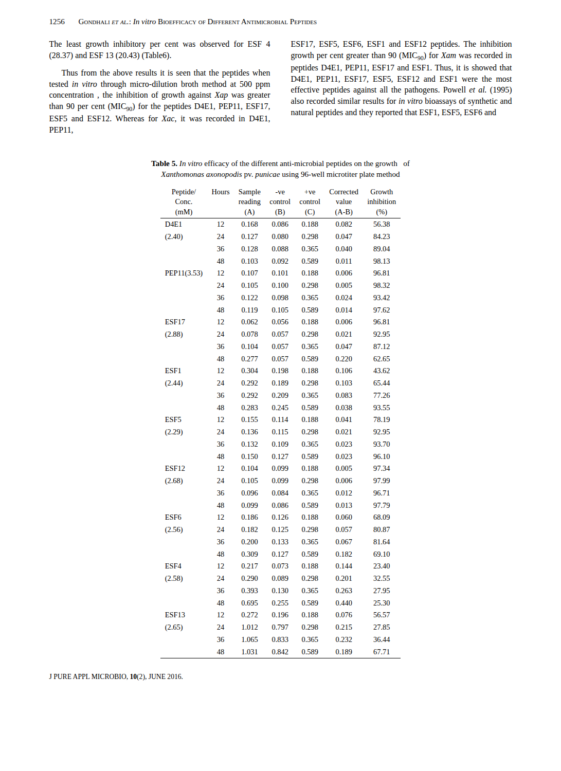1256 Gondhali et al.: In vitro Bioefficacy of Different Antimicrobial Peptides
The least growth inhibitory per cent was observed for ESF 4 (28.37) and ESF 13 (20.43) (Table6).
Thus from the above results it is seen that the peptides when tested in vitro through micro-dilution broth method at 500 ppm concentration , the inhibition of growth against Xap was greater than 90 per cent (MIC90) for the peptides D4E1, PEP11, ESF17, ESF5 and ESF12. Whereas for Xac, it was recorded in D4E1, PEP11,
ESF17, ESF5, ESF6, ESF1 and ESF12 peptides. The inhibition growth per cent greater than 90 (MIC90) for Xam was recorded in peptides D4E1, PEP11, ESF17 and ESF1. Thus, it is showed that D4E1, PEP11, ESF17, ESF5, ESF12 and ESF1 were the most effective peptides against all the pathogens. Powell et al. (1995) also recorded similar results for in vitro bioassays of synthetic and natural peptides and they reported that ESF1, ESF5, ESF6 and
Table 5. In vitro efficacy of the different anti-microbial peptides on the growth of
Xanthomonas axonopodis pv. punicae using 96-well microtiter plate method
| Peptide/ Conc. (mM) | Hours | Sample reading (A) | -ve control (B) | +ve control (C) | Corrected value (A-B) | Growth inhibition (%) |
| --- | --- | --- | --- | --- | --- | --- |
| D4E1 | 12 | 0.168 | 0.086 | 0.188 | 0.082 | 56.38 |
| (2.40) | 24 | 0.127 | 0.080 | 0.298 | 0.047 | 84.23 |
| | 36 | 0.128 | 0.088 | 0.365 | 0.040 | 89.04 |
| | 48 | 0.103 | 0.092 | 0.589 | 0.011 | 98.13 |
| PEP11(3.53) | 12 | 0.107 | 0.101 | 0.188 | 0.006 | 96.81 |
| | 24 | 0.105 | 0.100 | 0.298 | 0.005 | 98.32 |
| | 36 | 0.122 | 0.098 | 0.365 | 0.024 | 93.42 |
| | 48 | 0.119 | 0.105 | 0.589 | 0.014 | 97.62 |
| ESF17 | 12 | 0.062 | 0.056 | 0.188 | 0.006 | 96.81 |
| (2.88) | 24 | 0.078 | 0.057 | 0.298 | 0.021 | 92.95 |
| | 36 | 0.104 | 0.057 | 0.365 | 0.047 | 87.12 |
| | 48 | 0.277 | 0.057 | 0.589 | 0.220 | 62.65 |
| ESF1 | 12 | 0.304 | 0.198 | 0.188 | 0.106 | 43.62 |
| (2.44) | 24 | 0.292 | 0.189 | 0.298 | 0.103 | 65.44 |
| | 36 | 0.292 | 0.209 | 0.365 | 0.083 | 77.26 |
| | 48 | 0.283 | 0.245 | 0.589 | 0.038 | 93.55 |
| ESF5 | 12 | 0.155 | 0.114 | 0.188 | 0.041 | 78.19 |
| (2.29) | 24 | 0.136 | 0.115 | 0.298 | 0.021 | 92.95 |
| | 36 | 0.132 | 0.109 | 0.365 | 0.023 | 93.70 |
| | 48 | 0.150 | 0.127 | 0.589 | 0.023 | 96.10 |
| ESF12 | 12 | 0.104 | 0.099 | 0.188 | 0.005 | 97.34 |
| (2.68) | 24 | 0.105 | 0.099 | 0.298 | 0.006 | 97.99 |
| | 36 | 0.096 | 0.084 | 0.365 | 0.012 | 96.71 |
| | 48 | 0.099 | 0.086 | 0.589 | 0.013 | 97.79 |
| ESF6 | 12 | 0.186 | 0.126 | 0.188 | 0.060 | 68.09 |
| (2.56) | 24 | 0.182 | 0.125 | 0.298 | 0.057 | 80.87 |
| | 36 | 0.200 | 0.133 | 0.365 | 0.067 | 81.64 |
| | 48 | 0.309 | 0.127 | 0.589 | 0.182 | 69.10 |
| ESF4 | 12 | 0.217 | 0.073 | 0.188 | 0.144 | 23.40 |
| (2.58) | 24 | 0.290 | 0.089 | 0.298 | 0.201 | 32.55 |
| | 36 | 0.393 | 0.130 | 0.365 | 0.263 | 27.95 |
| | 48 | 0.695 | 0.255 | 0.589 | 0.440 | 25.30 |
| ESF13 | 12 | 0.272 | 0.196 | 0.188 | 0.076 | 56.57 |
| (2.65) | 24 | 1.012 | 0.797 | 0.298 | 0.215 | 27.85 |
| | 36 | 1.065 | 0.833 | 0.365 | 0.232 | 36.44 |
| | 48 | 1.031 | 0.842 | 0.589 | 0.189 | 67.71 |
J PURE APPL MICROBIO, 10(2), JUNE 2016.